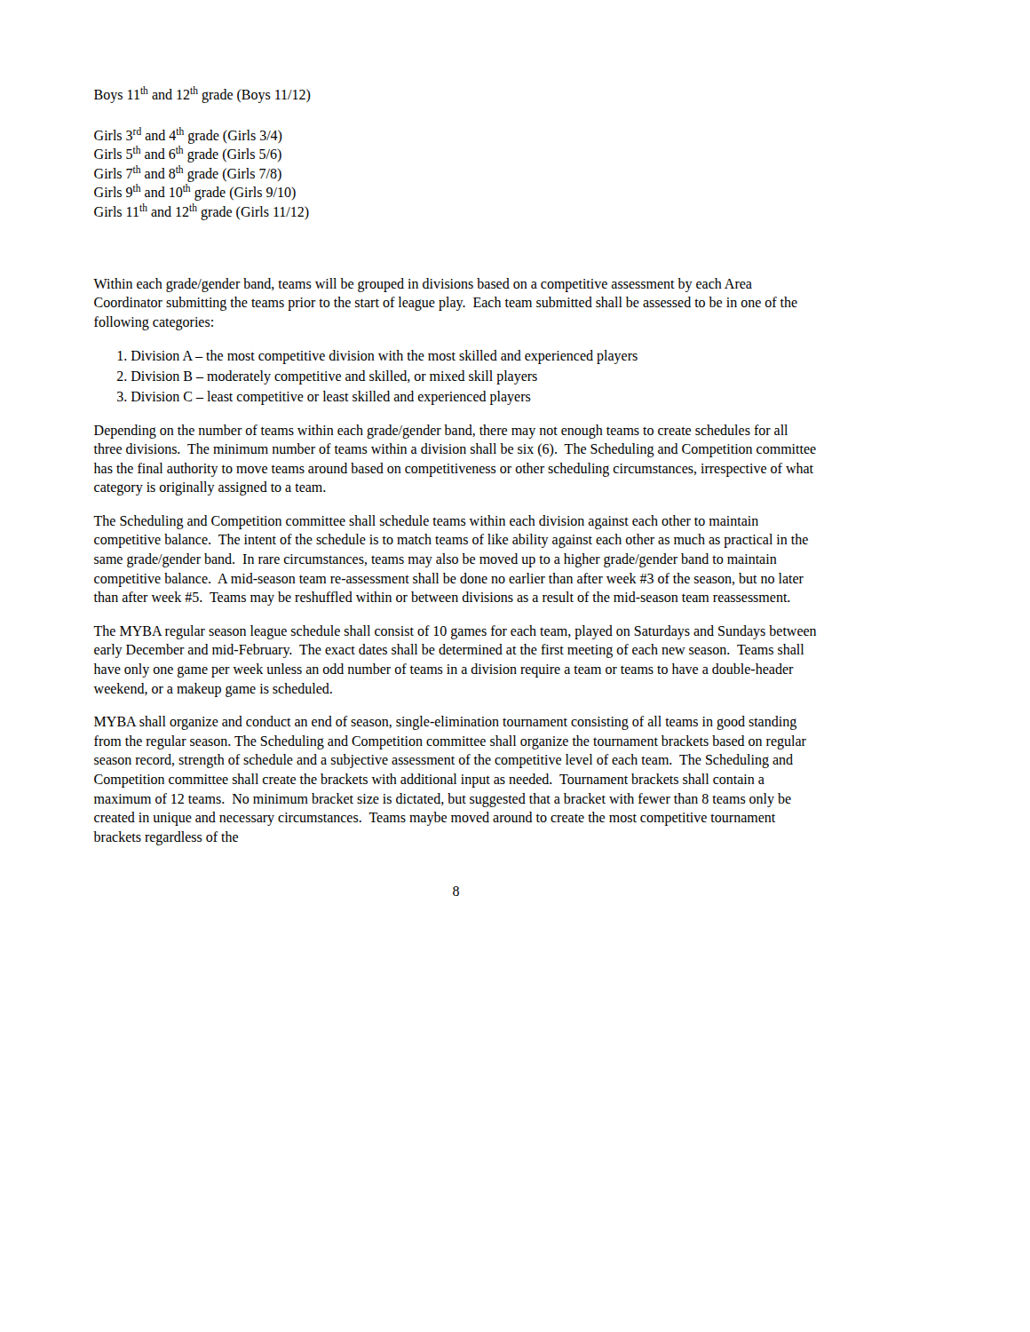Boys 11th and 12th grade (Boys 11/12)
Girls 3rd and 4th grade (Girls 3/4)
Girls 5th and 6th grade (Girls 5/6)
Girls 7th and 8th grade (Girls 7/8)
Girls 9th and 10th grade (Girls 9/10)
Girls 11th and 12th grade (Girls 11/12)
Within each grade/gender band, teams will be grouped in divisions based on a competitive assessment by each Area Coordinator submitting the teams prior to the start of league play. Each team submitted shall be assessed to be in one of the following categories:
Division A – the most competitive division with the most skilled and experienced players
Division B – moderately competitive and skilled, or mixed skill players
Division C – least competitive or least skilled and experienced players
Depending on the number of teams within each grade/gender band, there may not enough teams to create schedules for all three divisions. The minimum number of teams within a division shall be six (6). The Scheduling and Competition committee has the final authority to move teams around based on competitiveness or other scheduling circumstances, irrespective of what category is originally assigned to a team.
The Scheduling and Competition committee shall schedule teams within each division against each other to maintain competitive balance. The intent of the schedule is to match teams of like ability against each other as much as practical in the same grade/gender band. In rare circumstances, teams may also be moved up to a higher grade/gender band to maintain competitive balance. A mid-season team re-assessment shall be done no earlier than after week #3 of the season, but no later than after week #5. Teams may be reshuffled within or between divisions as a result of the mid-season team reassessment.
The MYBA regular season league schedule shall consist of 10 games for each team, played on Saturdays and Sundays between early December and mid-February. The exact dates shall be determined at the first meeting of each new season. Teams shall have only one game per week unless an odd number of teams in a division require a team or teams to have a double-header weekend, or a makeup game is scheduled.
MYBA shall organize and conduct an end of season, single-elimination tournament consisting of all teams in good standing from the regular season. The Scheduling and Competition committee shall organize the tournament brackets based on regular season record, strength of schedule and a subjective assessment of the competitive level of each team. The Scheduling and Competition committee shall create the brackets with additional input as needed. Tournament brackets shall contain a maximum of 12 teams. No minimum bracket size is dictated, but suggested that a bracket with fewer than 8 teams only be created in unique and necessary circumstances. Teams maybe moved around to create the most competitive tournament brackets regardless of the
8